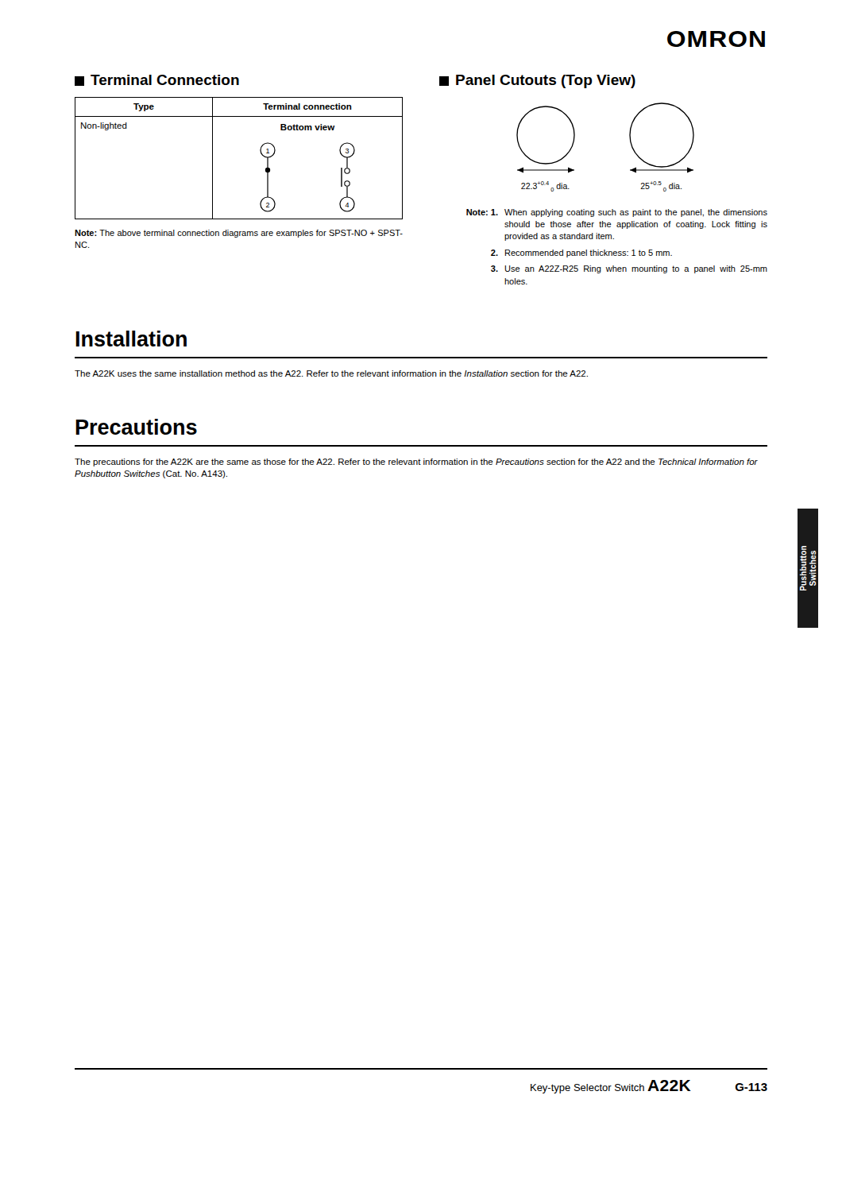OMRON
Terminal Connection
| Type | Terminal connection |
| --- | --- |
| Non-lighted | Bottom view 1 2 3 4 |
Note: The above terminal connection diagrams are examples for SPST-NO + SPST-NC.
Panel Cutouts (Top View)
22.3+0.4 0 dia.
25+0.5 0 dia.
Note: 1. When applying coating such as paint to the panel, the dimensions should be those after the application of coating. Lock fitting is provided as a standard item.
2. Recommended panel thickness: 1 to 5 mm.
3. Use an A22Z-R25 Ring when mounting to a panel with 25-mm holes.
Installation
The A22K uses the same installation method as the A22. Refer to the relevant information in the Installation section for the A22.
Precautions
The precautions for the A22K are the same as those for the A22. Refer to the relevant information in the Precautions section for the A22 and the Technical Information for Pushbutton Switches (Cat. No. A143).
Pushbutton
Switches
Key-type Selector Switch A22K
G-113